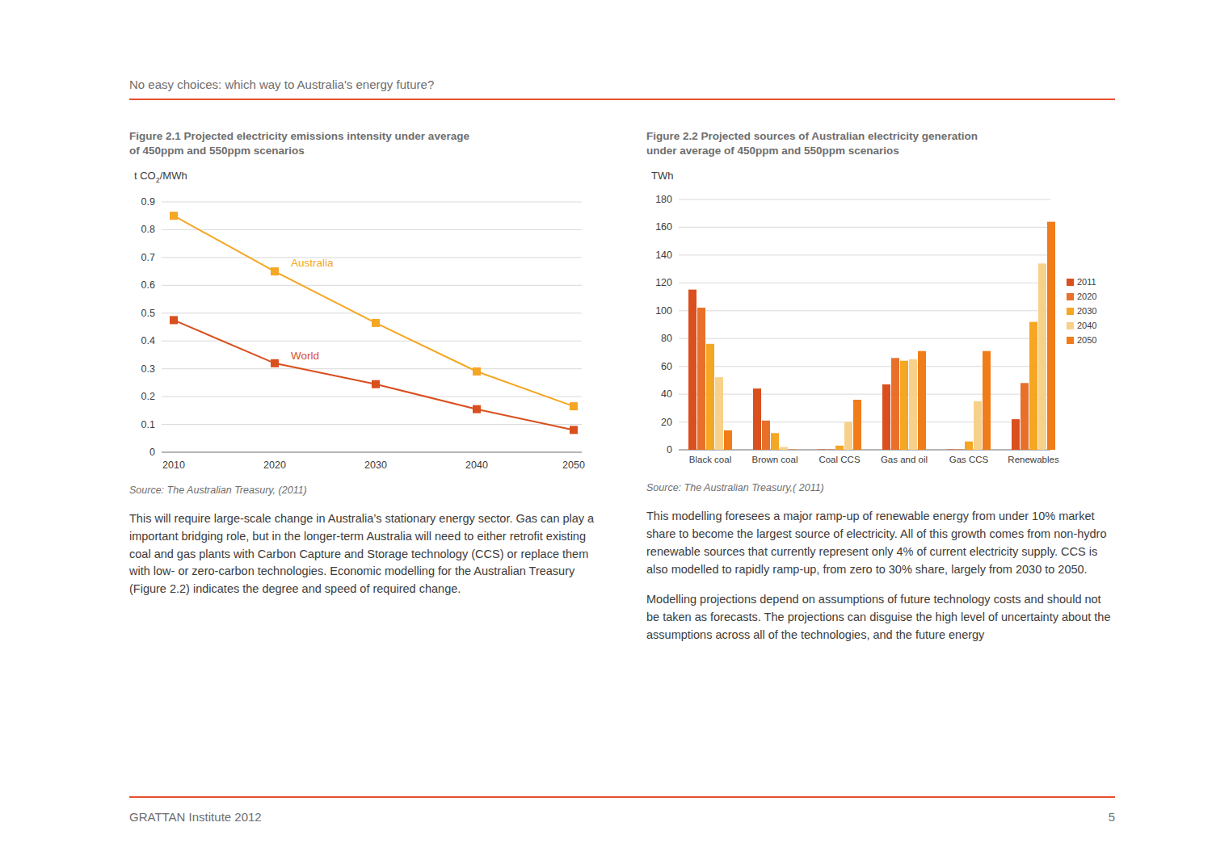No easy choices: which way to Australia's energy future?
Figure 2.1 Projected electricity emissions intensity under average
of 450ppm and 550ppm scenarios
t CO2/MWh
0 0.1 0.2 0.3 0.4 0.5 0.6 0.7 0.8 0.9 2010 2020 2030 2040 2050 Australia World
Source: The Australian Treasury, (2011)
This will require large-scale change in Australia’s stationary energy sector. Gas can play a important bridging role, but in the longer-term Australia will need to either retrofit existing coal and gas plants with Carbon Capture and Storage technology (CCS) or replace them with low- or zero-carbon technologies. Economic modelling for the Australian Treasury (Figure 2.2) indicates the degree and speed of required change.
Figure 2.2 Projected sources of Australian electricity generation
under average of 450ppm and 550ppm scenarios
TWh
0 20 40 60 80 100 120 140 160 180 Black coal Brown coal Coal CCS Gas and oil Gas CCS Renewables 2011 2020 2030 2040 2050
Source: The Australian Treasury,( 2011)
This modelling foresees a major ramp-up of renewable energy from under 10% market share to become the largest source of electricity. All of this growth comes from non-hydro renewable sources that currently represent only 4% of current electricity supply. CCS is also modelled to rapidly ramp-up, from zero to 30% share, largely from 2030 to 2050.
Modelling projections depend on assumptions of future technology costs and should not be taken as forecasts. The projections can disguise the high level of uncertainty about the assumptions across all of the technologies, and the future energy
GRATTAN Institute 2012
5